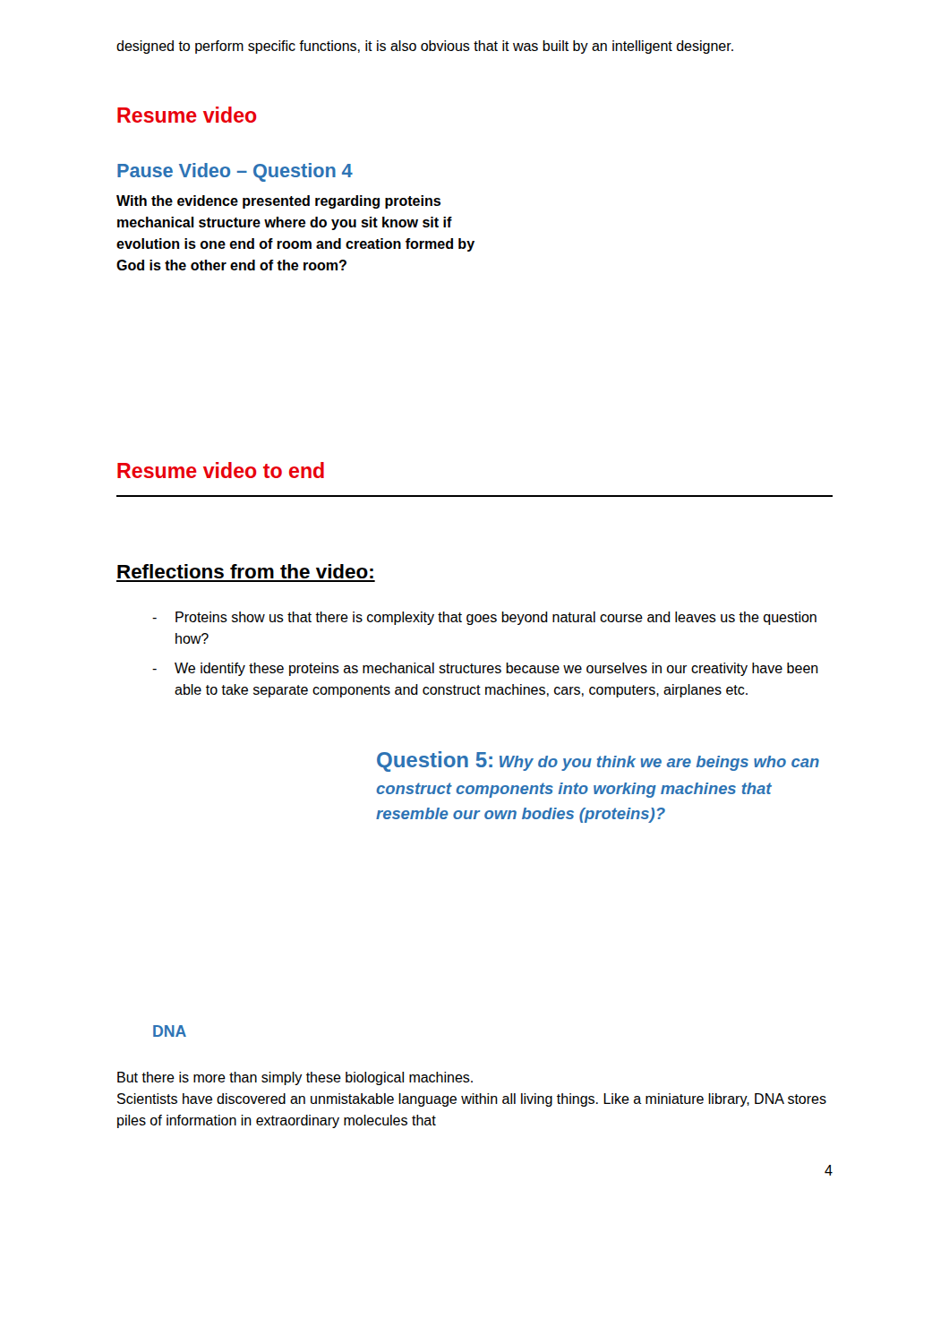designed to perform specific functions, it is also obvious that it was built by an intelligent designer.
Resume video
Pause Video – Question 4
With the evidence presented regarding proteins mechanical structure where do you sit know sit if evolution is one end of room and creation formed by God is the other end of the room?
Resume video to end
Reflections from the video:
Proteins show us that there is complexity that goes beyond natural course and leaves us the question how?
We identify these proteins as mechanical structures because we ourselves in our creativity have been able to take separate components and construct machines, cars, computers, airplanes etc.
Question 5: Why do you think we are beings who can construct components into working machines that resemble our own bodies (proteins)?
DNA
But there is more than simply these biological machines.
Scientists have discovered an unmistakable language within all living things. Like a miniature library, DNA stores piles of information in extraordinary molecules that
4